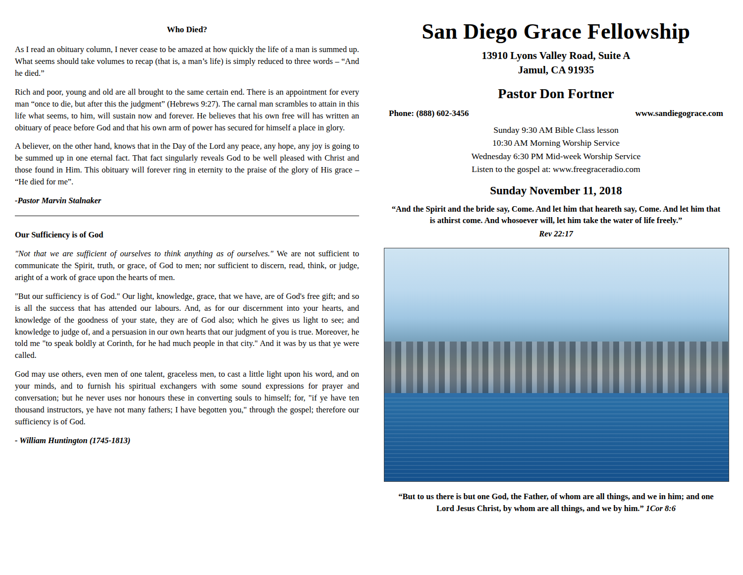Who Died?
As I read an obituary column, I never cease to be amazed at how quickly the life of a man is summed up. What seems should take volumes to recap (that is, a man’s life) is simply reduced to three words – “And he died.”
Rich and poor, young and old are all brought to the same certain end. There is an appointment for every man “once to die, but after this the judgment” (Hebrews 9:27). The carnal man scrambles to attain in this life what seems, to him, will sustain now and forever. He believes that his own free will has written an obituary of peace before God and that his own arm of power has secured for himself a place in glory.
A believer, on the other hand, knows that in the Day of the Lord any peace, any hope, any joy is going to be summed up in one eternal fact. That fact singularly reveals God to be well pleased with Christ and those found in Him. This obituary will forever ring in eternity to the praise of the glory of His grace – “He died for me”.
-Pastor Marvin Stalnaker
Our Sufficiency is of God
"Not that we are sufficient of ourselves to think anything as of ourselves." We are not sufficient to communicate the Spirit, truth, or grace, of God to men; nor sufficient to discern, read, think, or judge, aright of a work of grace upon the hearts of men.
"But our sufficiency is of God." Our light, knowledge, grace, that we have, are of God's free gift; and so is all the success that has attended our labours. And, as for our discernment into your hearts, and knowledge of the goodness of your state, they are of God also; which he gives us light to see; and knowledge to judge of, and a persuasion in our own hearts that our judgment of you is true. Moreover, he told me "to speak boldly at Corinth, for he had much people in that city." And it was by us that ye were called.
God may use others, even men of one talent, graceless men, to cast a little light upon his word, and on your minds, and to furnish his spiritual exchangers with some sound expressions for prayer and conversation; but he never uses nor honours these in converting souls to himself; for, "if ye have ten thousand instructors, ye have not many fathers; I have begotten you," through the gospel; therefore our sufficiency is of God.
- William Huntington (1745-1813)
San Diego Grace Fellowship
13910 Lyons Valley Road, Suite A
Jamul, CA 91935
Pastor Don Fortner
Phone: (888) 602-3456 www.sandiegograce.com
Sunday 9:30 AM Bible Class lesson
10:30 AM Morning Worship Service
Wednesday 6:30 PM Mid-week Worship Service
Listen to the gospel at: www.freegraceradio.com
Sunday November 11, 2018
“And the Spirit and the bride say, Come. And let him that heareth say, Come. And let him that is athirst come. And whosoever will, let him take the water of life freely.”
Rev 22:17
“But to us there is but one God, the Father, of whom are all things, and we in him; and one Lord Jesus Christ, by whom are all things, and we by him.” 1Cor 8:6